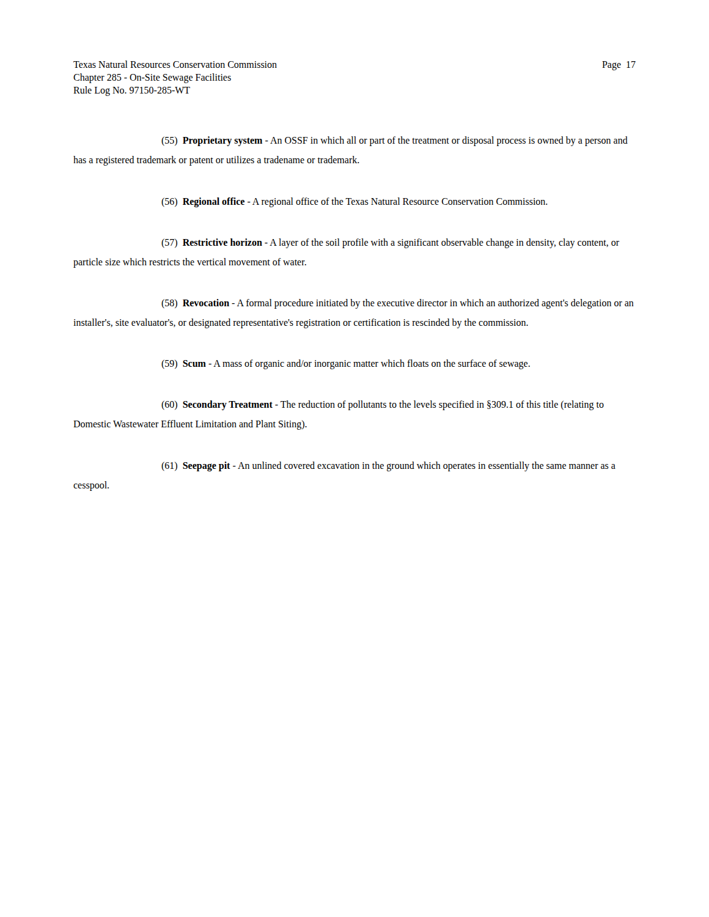Texas Natural Resources Conservation Commission
Chapter 285 - On-Site Sewage Facilities
Rule Log No. 97150-285-WT
Page 17
(55) Proprietary system - An OSSF in which all or part of the treatment or disposal process is owned by a person and has a registered trademark or patent or utilizes a tradename or trademark.
(56) Regional office - A regional office of the Texas Natural Resource Conservation Commission.
(57) Restrictive horizon - A layer of the soil profile with a significant observable change in density, clay content, or particle size which restricts the vertical movement of water.
(58) Revocation - A formal procedure initiated by the executive director in which an authorized agent's delegation or an installer's, site evaluator's, or designated representative's registration or certification is rescinded by the commission.
(59) Scum - A mass of organic and/or inorganic matter which floats on the surface of sewage.
(60) Secondary Treatment - The reduction of pollutants to the levels specified in §309.1 of this title (relating to Domestic Wastewater Effluent Limitation and Plant Siting).
(61) Seepage pit - An unlined covered excavation in the ground which operates in essentially the same manner as a cesspool.